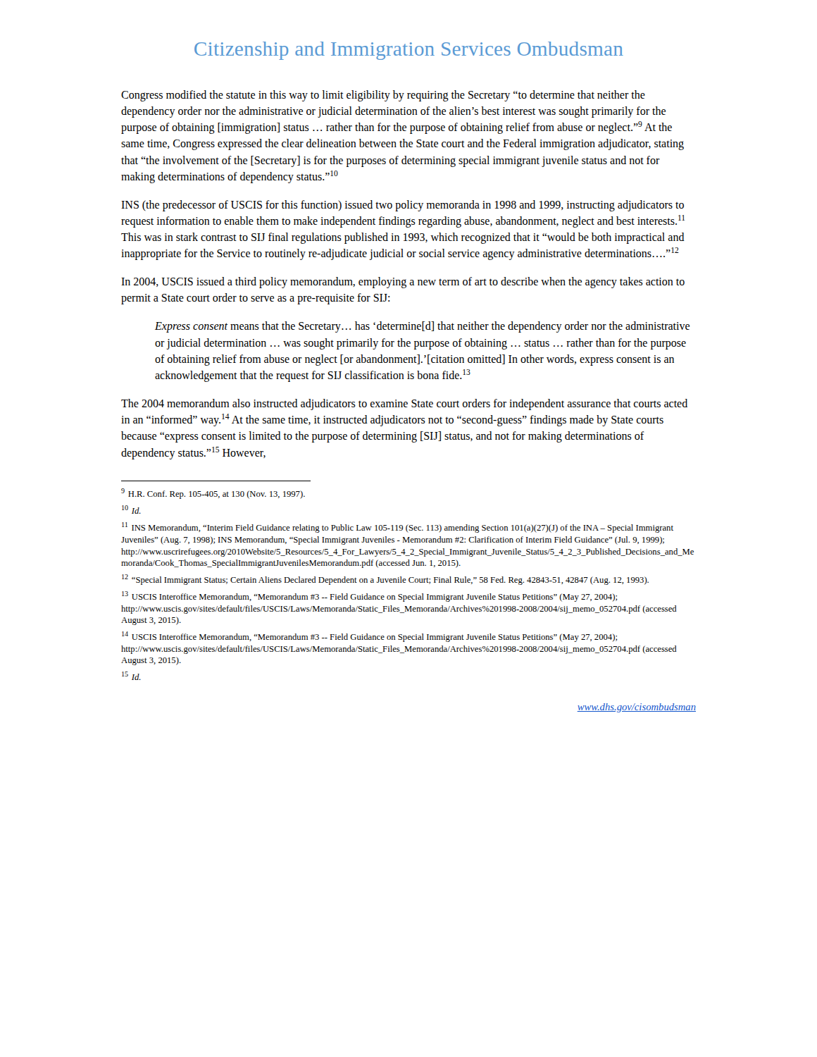Citizenship and Immigration Services Ombudsman
Congress modified the statute in this way to limit eligibility by requiring the Secretary “to determine that neither the dependency order nor the administrative or judicial determination of the alien’s best interest was sought primarily for the purpose of obtaining [immigration] status … rather than for the purpose of obtaining relief from abuse or neglect.”9 At the same time, Congress expressed the clear delineation between the State court and the Federal immigration adjudicator, stating that “the involvement of the [Secretary] is for the purposes of determining special immigrant juvenile status and not for making determinations of dependency status.”10
INS (the predecessor of USCIS for this function) issued two policy memoranda in 1998 and 1999, instructing adjudicators to request information to enable them to make independent findings regarding abuse, abandonment, neglect and best interests.11 This was in stark contrast to SIJ final regulations published in 1993, which recognized that it “would be both impractical and inappropriate for the Service to routinely re-adjudicate judicial or social service agency administrative determinations….”12
In 2004, USCIS issued a third policy memorandum, employing a new term of art to describe when the agency takes action to permit a State court order to serve as a pre-requisite for SIJ:
Express consent means that the Secretary… has ‘determine[d] that neither the dependency order nor the administrative or judicial determination … was sought primarily for the purpose of obtaining … status … rather than for the purpose of obtaining relief from abuse or neglect [or abandonment].’[citation omitted] In other words, express consent is an acknowledgement that the request for SIJ classification is bona fide.13
The 2004 memorandum also instructed adjudicators to examine State court orders for independent assurance that courts acted in an “informed” way.14 At the same time, it instructed adjudicators not to “second-guess” findings made by State courts because “express consent is limited to the purpose of determining [SIJ] status, and not for making determinations of dependency status.”15 However,
9 H.R. Conf. Rep. 105-405, at 130 (Nov. 13, 1997).
10 Id.
11 INS Memorandum, “Interim Field Guidance relating to Public Law 105-119 (Sec. 113) amending Section 101(a)(27)(J) of the INA – Special Immigrant Juveniles” (Aug. 7, 1998); INS Memorandum, “Special Immigrant Juveniles - Memorandum #2: Clarification of Interim Field Guidance” (Jul. 9, 1999);
http://www.uscrirefugees.org/2010Website/5_Resources/5_4_For_Lawyers/5_4_2_Special_Immigrant_Juvenile_Status/5_4_2_3_Published_Decisions_and_Memoranda/Cook_Thomas_SpecialImmigrantJuvenilesMemorandum.pdf (accessed Jun. 1, 2015).
12 “Special Immigrant Status; Certain Aliens Declared Dependent on a Juvenile Court; Final Rule,” 58 Fed. Reg. 42843-51, 42847 (Aug. 12, 1993).
13 USCIS Interoffice Memorandum, “Memorandum #3 -- Field Guidance on Special Immigrant Juvenile Status Petitions” (May 27, 2004);
http://www.uscis.gov/sites/default/files/USCIS/Laws/Memoranda/Static_Files_Memoranda/Archives%201998-2008/2004/sij_memo_052704.pdf (accessed August 3, 2015).
14 USCIS Interoffice Memorandum, “Memorandum #3 -- Field Guidance on Special Immigrant Juvenile Status Petitions” (May 27, 2004);
http://www.uscis.gov/sites/default/files/USCIS/Laws/Memoranda/Static_Files_Memoranda/Archives%201998-2008/2004/sij_memo_052704.pdf (accessed August 3, 2015).
15 Id.
www.dhs.gov/cisombudsman